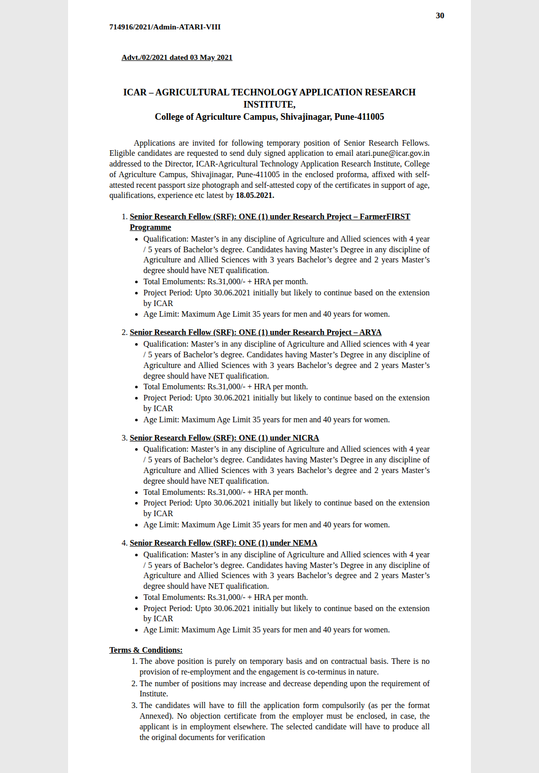30
714916/2021/Admin-ATARI-VIII
Advt./02/2021 dated 03 May 2021
ICAR – AGRICULTURAL TECHNOLOGY APPLICATION RESEARCH INSTITUTE, College of Agriculture Campus, Shivajinagar, Pune-411005
Applications are invited for following temporary position of Senior Research Fellows. Eligible candidates are requested to send duly signed application to email atari.pune@icar.gov.in addressed to the Director, ICAR-Agricultural Technology Application Research Institute, College of Agriculture Campus, Shivajinagar, Pune-411005 in the enclosed proforma, affixed with self-attested recent passport size photograph and self-attested copy of the certificates in support of age, qualifications, experience etc latest by 18.05.2021.
Senior Research Fellow (SRF): ONE (1) under Research Project – FarmerFIRST Programme
Qualification: Master’s in any discipline of Agriculture and Allied sciences with 4 year / 5 years of Bachelor’s degree. Candidates having Master’s Degree in any discipline of Agriculture and Allied Sciences with 3 years Bachelor’s degree and 2 years Master’s degree should have NET qualification.
Total Emoluments: Rs.31,000/- + HRA per month.
Project Period: Upto 30.06.2021 initially but likely to continue based on the extension by ICAR
Age Limit: Maximum Age Limit 35 years for men and 40 years for women.
Senior Research Fellow (SRF): ONE (1) under Research Project – ARYA
Qualification: Master’s in any discipline of Agriculture and Allied sciences with 4 year / 5 years of Bachelor’s degree. Candidates having Master’s Degree in any discipline of Agriculture and Allied Sciences with 3 years Bachelor’s degree and 2 years Master’s degree should have NET qualification.
Total Emoluments: Rs.31,000/- + HRA per month.
Project Period: Upto 30.06.2021 initially but likely to continue based on the extension by ICAR
Age Limit: Maximum Age Limit 35 years for men and 40 years for women.
Senior Research Fellow (SRF): ONE (1) under NICRA
Qualification: Master’s in any discipline of Agriculture and Allied sciences with 4 year / 5 years of Bachelor’s degree. Candidates having Master’s Degree in any discipline of Agriculture and Allied Sciences with 3 years Bachelor’s degree and 2 years Master’s degree should have NET qualification.
Total Emoluments: Rs.31,000/- + HRA per month.
Project Period: Upto 30.06.2021 initially but likely to continue based on the extension by ICAR
Age Limit: Maximum Age Limit 35 years for men and 40 years for women.
Senior Research Fellow (SRF): ONE (1) under NEMA
Qualification: Master’s in any discipline of Agriculture and Allied sciences with 4 year / 5 years of Bachelor’s degree. Candidates having Master’s Degree in any discipline of Agriculture and Allied Sciences with 3 years Bachelor’s degree and 2 years Master’s degree should have NET qualification.
Total Emoluments: Rs.31,000/- + HRA per month.
Project Period: Upto 30.06.2021 initially but likely to continue based on the extension by ICAR
Age Limit: Maximum Age Limit 35 years for men and 40 years for women.
Terms & Conditions:
The above position is purely on temporary basis and on contractual basis. There is no provision of re-employment and the engagement is co-terminus in nature.
The number of positions may increase and decrease depending upon the requirement of Institute.
The candidates will have to fill the application form compulsorily (as per the format Annexed). No objection certificate from the employer must be enclosed, in case, the applicant is in employment elsewhere. The selected candidate will have to produce all the original documents for verification